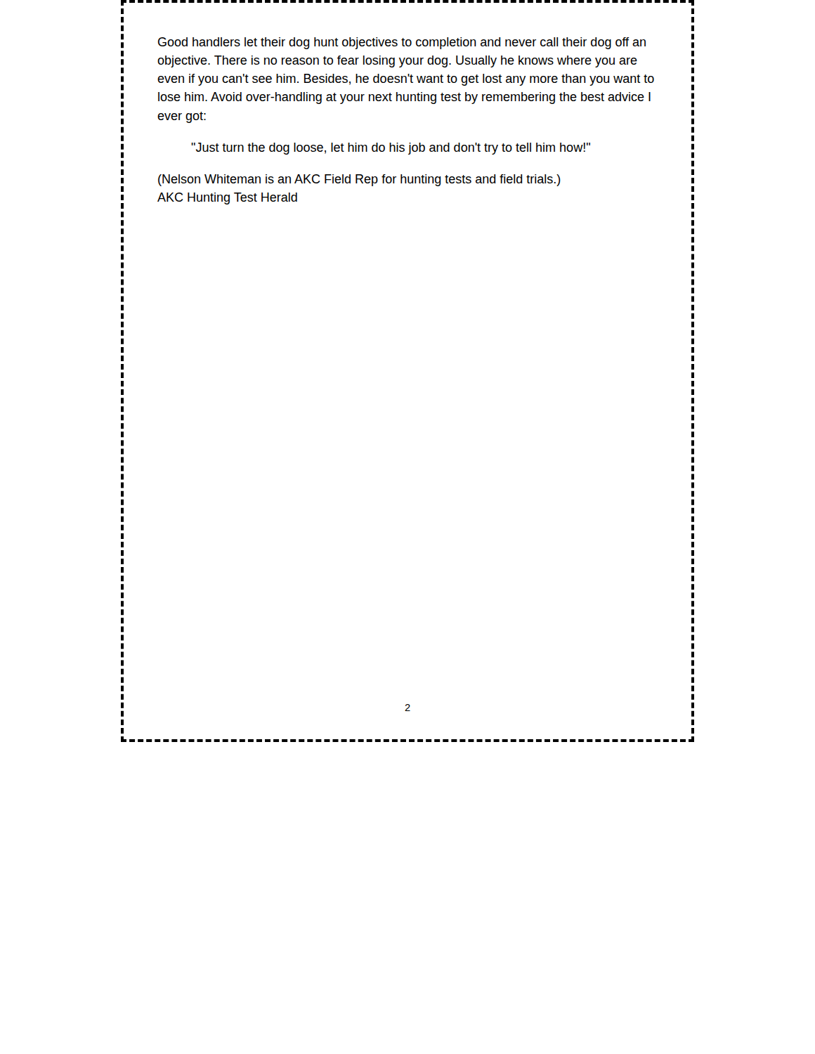Good handlers let their dog hunt objectives to completion and never call their dog off an objective. There is no reason to fear losing your dog. Usually he knows where you are even if you can't see him. Besides, he doesn't want to get lost any more than you want to lose him. Avoid over-handling at your next hunting test by remembering the best advice I ever got:
"Just turn the dog loose, let him do his job and don't try to tell him how!"
(Nelson Whiteman is an AKC Field Rep for hunting tests and field trials.)
AKC Hunting Test Herald
2